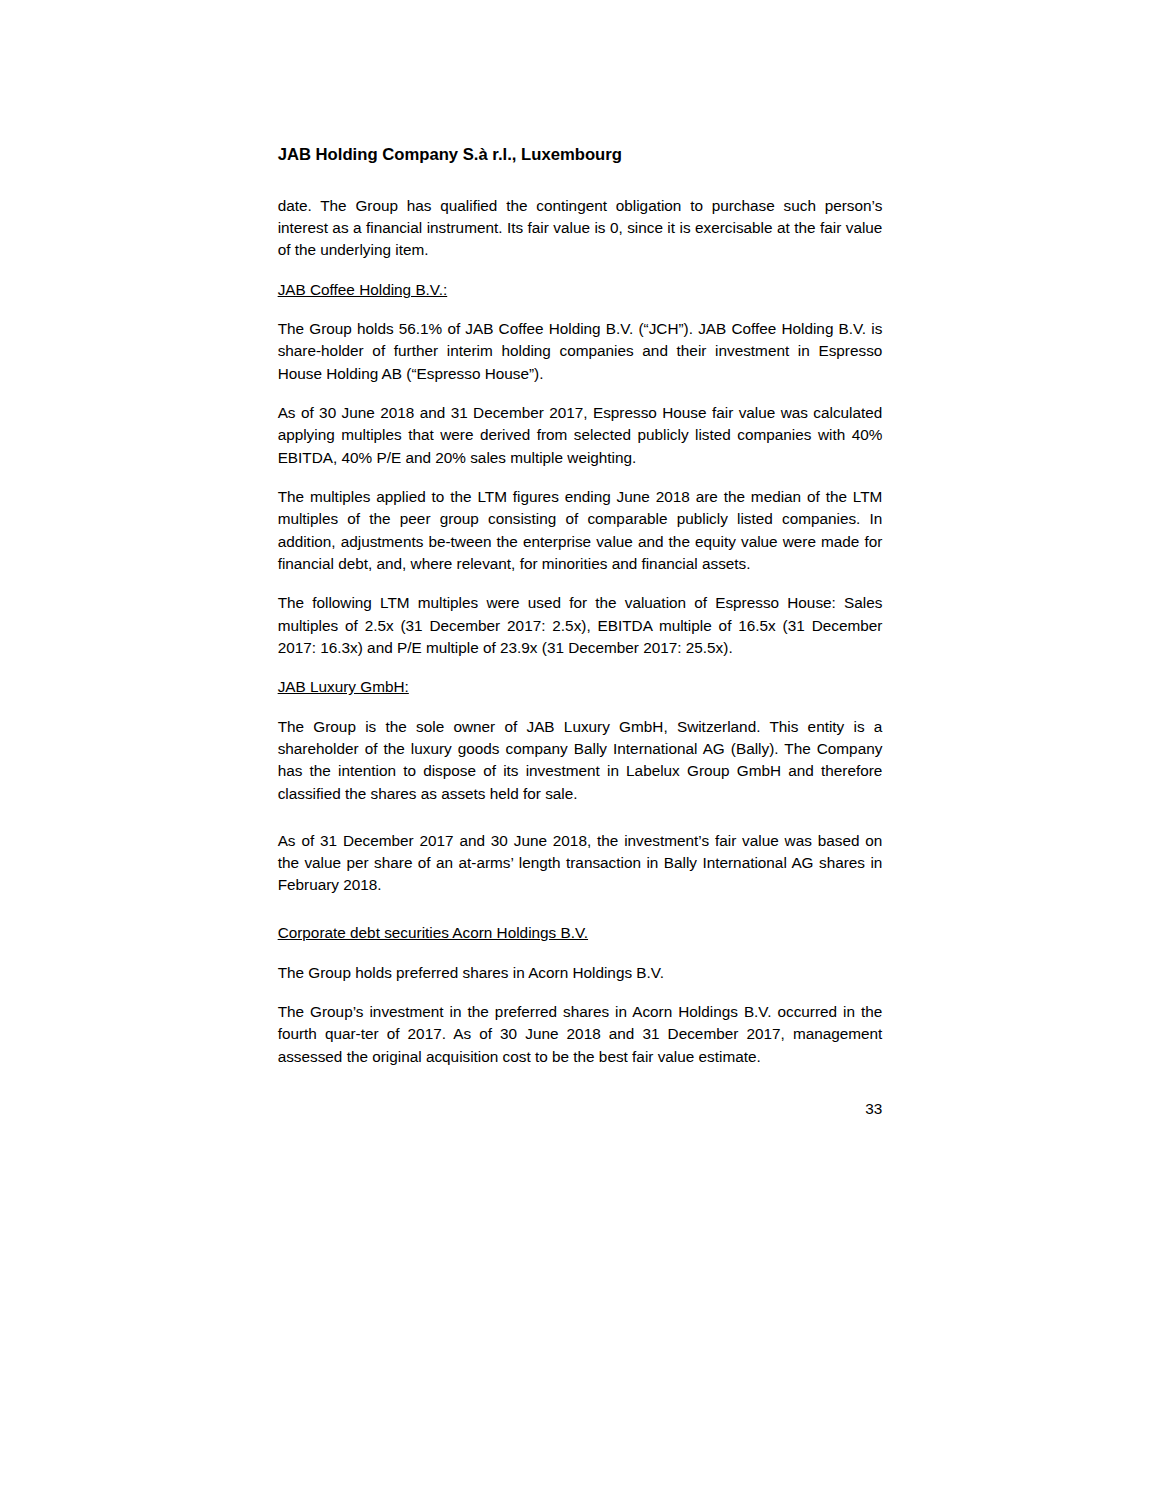JAB Holding Company S.à r.l., Luxembourg
date. The Group has qualified the contingent obligation to purchase such person’s interest as a financial instrument. Its fair value is 0, since it is exercisable at the fair value of the underlying item.
JAB Coffee Holding B.V.:
The Group holds 56.1% of JAB Coffee Holding B.V. (“JCH”). JAB Coffee Holding B.V. is share-holder of further interim holding companies and their investment in Espresso House Holding AB (“Espresso House”).
As of 30 June 2018 and 31 December 2017, Espresso House fair value was calculated applying multiples that were derived from selected publicly listed companies with 40% EBITDA, 40% P/E and 20% sales multiple weighting.
The multiples applied to the LTM figures ending June 2018 are the median of the LTM multiples of the peer group consisting of comparable publicly listed companies. In addition, adjustments be-tween the enterprise value and the equity value were made for financial debt, and, where relevant, for minorities and financial assets.
The following LTM multiples were used for the valuation of Espresso House: Sales multiples of 2.5x (31 December 2017: 2.5x), EBITDA multiple of 16.5x (31 December 2017: 16.3x) and P/E multiple of 23.9x (31 December 2017: 25.5x).
JAB Luxury GmbH:
The Group is the sole owner of JAB Luxury GmbH, Switzerland. This entity is a shareholder of the luxury goods company Bally International AG (Bally). The Company has the intention to dispose of its investment in Labelux Group GmbH and therefore classified the shares as assets held for sale.
As of 31 December 2017 and 30 June 2018, the investment’s fair value was based on the value per share of an at-arms’ length transaction in Bally International AG shares in February 2018.
Corporate debt securities Acorn Holdings B.V.
The Group holds preferred shares in Acorn Holdings B.V.
The Group’s investment in the preferred shares in Acorn Holdings B.V. occurred in the fourth quar-ter of 2017. As of 30 June 2018 and 31 December 2017, management assessed the original acquisition cost to be the best fair value estimate.
33